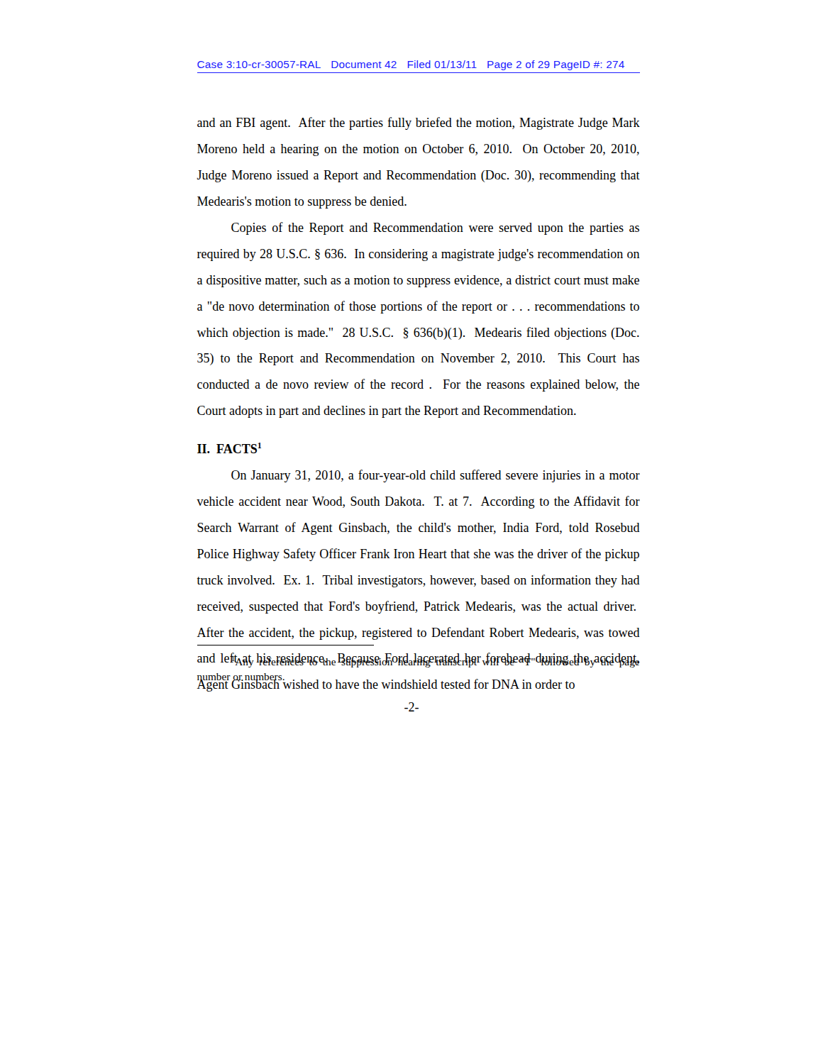Case 3:10-cr-30057-RAL Document 42 Filed 01/13/11 Page 2 of 29 PageID #: 274
and an FBI agent. After the parties fully briefed the motion, Magistrate Judge Mark Moreno held a hearing on the motion on October 6, 2010. On October 20, 2010, Judge Moreno issued a Report and Recommendation (Doc. 30), recommending that Medearis's motion to suppress be denied.
Copies of the Report and Recommendation were served upon the parties as required by 28 U.S.C. § 636. In considering a magistrate judge's recommendation on a dispositive matter, such as a motion to suppress evidence, a district court must make a "de novo determination of those portions of the report or . . . recommendations to which objection is made." 28 U.S.C. § 636(b)(1). Medearis filed objections (Doc. 35) to the Report and Recommendation on November 2, 2010. This Court has conducted a de novo review of the record . For the reasons explained below, the Court adopts in part and declines in part the Report and Recommendation.
II. FACTS1
On January 31, 2010, a four-year-old child suffered severe injuries in a motor vehicle accident near Wood, South Dakota. T. at 7. According to the Affidavit for Search Warrant of Agent Ginsbach, the child's mother, India Ford, told Rosebud Police Highway Safety Officer Frank Iron Heart that she was the driver of the pickup truck involved. Ex. 1. Tribal investigators, however, based on information they had received, suspected that Ford's boyfriend, Patrick Medearis, was the actual driver. After the accident, the pickup, registered to Defendant Robert Medearis, was towed and left at his residence. Because Ford lacerated her forehead during the accident, Agent Ginsbach wished to have the windshield tested for DNA in order to
1 Any references to the suppression hearing transcript will be "T" followed by the page number or numbers.
-2-